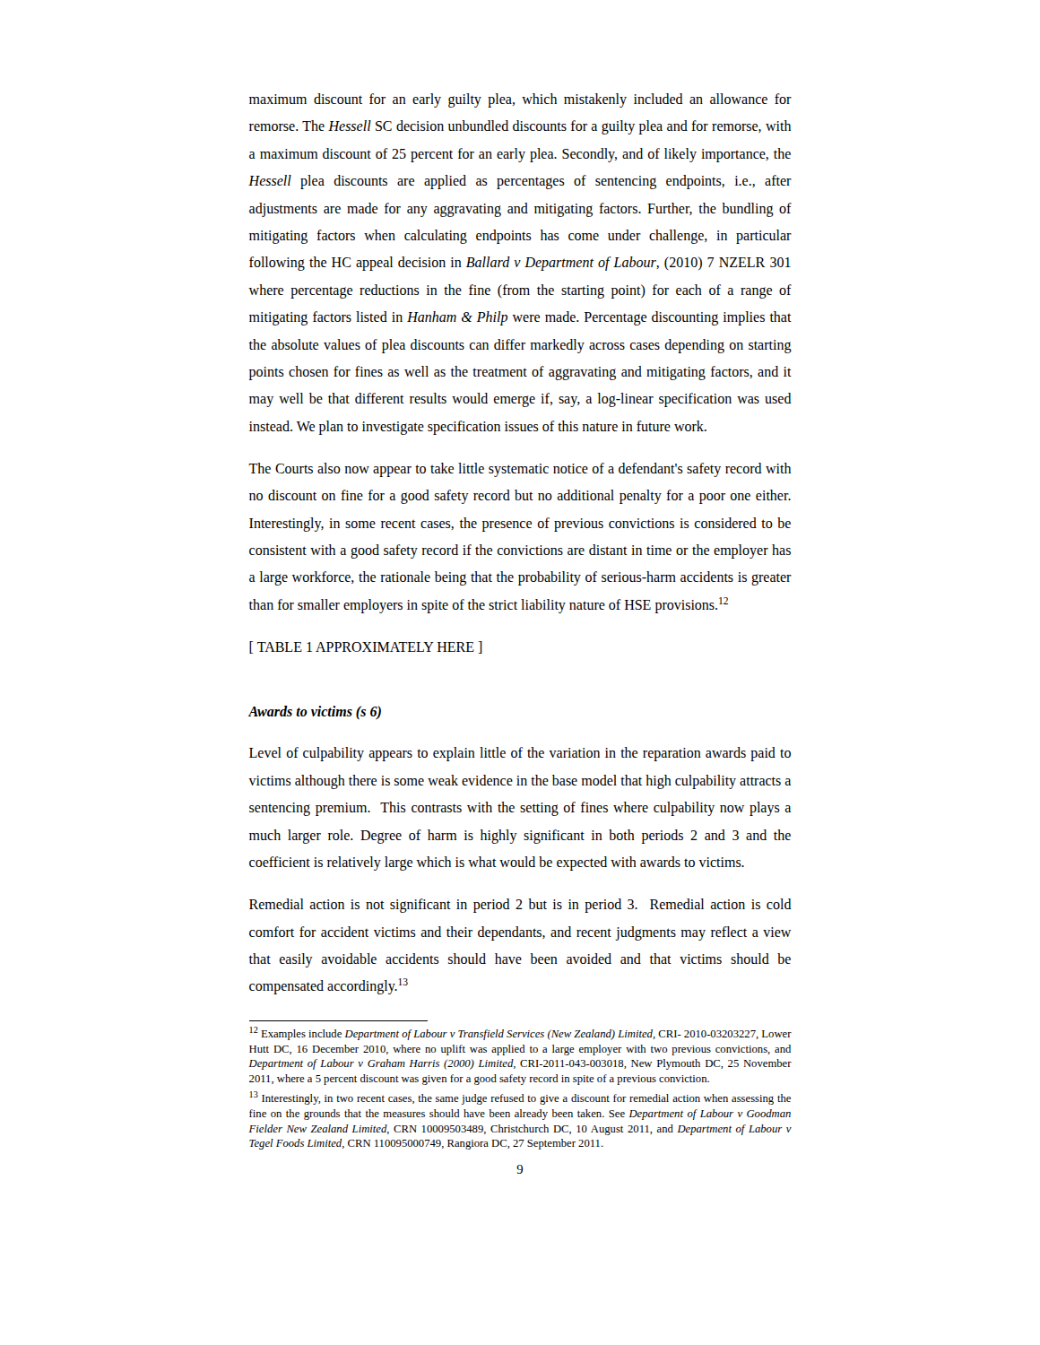maximum discount for an early guilty plea, which mistakenly included an allowance for remorse. The Hessell SC decision unbundled discounts for a guilty plea and for remorse, with a maximum discount of 25 percent for an early plea. Secondly, and of likely importance, the Hessell plea discounts are applied as percentages of sentencing endpoints, i.e., after adjustments are made for any aggravating and mitigating factors. Further, the bundling of mitigating factors when calculating endpoints has come under challenge, in particular following the HC appeal decision in Ballard v Department of Labour, (2010) 7 NZELR 301 where percentage reductions in the fine (from the starting point) for each of a range of mitigating factors listed in Hanham & Philp were made. Percentage discounting implies that the absolute values of plea discounts can differ markedly across cases depending on starting points chosen for fines as well as the treatment of aggravating and mitigating factors, and it may well be that different results would emerge if, say, a log-linear specification was used instead. We plan to investigate specification issues of this nature in future work.
The Courts also now appear to take little systematic notice of a defendant's safety record with no discount on fine for a good safety record but no additional penalty for a poor one either. Interestingly, in some recent cases, the presence of previous convictions is considered to be consistent with a good safety record if the convictions are distant in time or the employer has a large workforce, the rationale being that the probability of serious-harm accidents is greater than for smaller employers in spite of the strict liability nature of HSE provisions.12
[ TABLE 1 APPROXIMATELY HERE ]
Awards to victims (s 6)
Level of culpability appears to explain little of the variation in the reparation awards paid to victims although there is some weak evidence in the base model that high culpability attracts a sentencing premium. This contrasts with the setting of fines where culpability now plays a much larger role. Degree of harm is highly significant in both periods 2 and 3 and the coefficient is relatively large which is what would be expected with awards to victims.
Remedial action is not significant in period 2 but is in period 3. Remedial action is cold comfort for accident victims and their dependants, and recent judgments may reflect a view that easily avoidable accidents should have been avoided and that victims should be compensated accordingly.13
12 Examples include Department of Labour v Transfield Services (New Zealand) Limited, CRI- 2010-03203227, Lower Hutt DC, 16 December 2010, where no uplift was applied to a large employer with two previous convictions, and Department of Labour v Graham Harris (2000) Limited, CRI-2011-043-003018, New Plymouth DC, 25 November 2011, where a 5 percent discount was given for a good safety record in spite of a previous conviction.
13 Interestingly, in two recent cases, the same judge refused to give a discount for remedial action when assessing the fine on the grounds that the measures should have been already been taken. See Department of Labour v Goodman Fielder New Zealand Limited, CRN 10009503489, Christchurch DC, 10 August 2011, and Department of Labour v Tegel Foods Limited, CRN 110095000749, Rangiora DC, 27 September 2011.
9